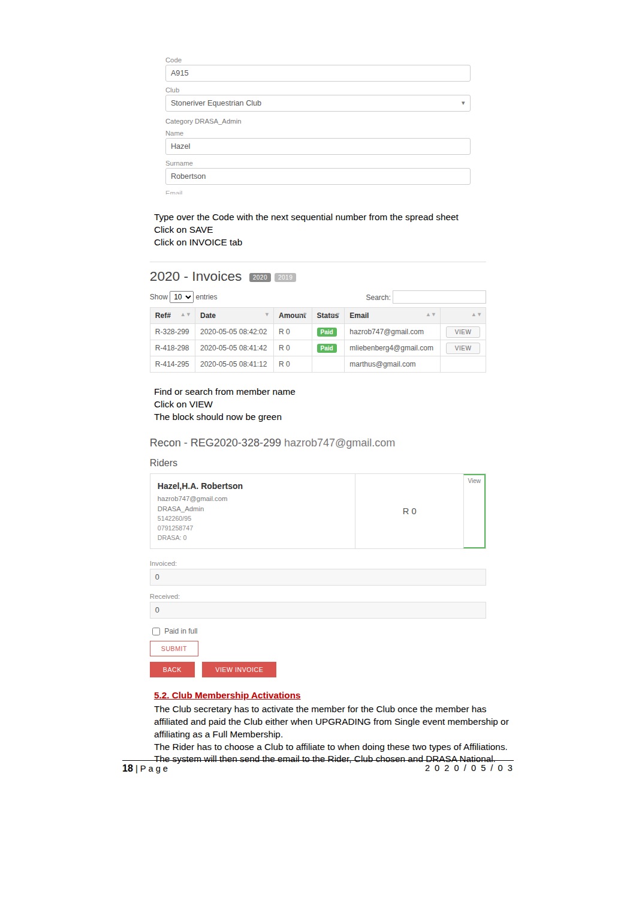Code
A915
Club
Stoneriver Equestrian Club
Category DRASA_Admin
Name
Hazel
Surname
Robertson
Email
Type over the Code with the next sequential number from the spread sheet
Click on SAVE
Click on INVOICE tab
2020 - Invoices 20202019
Show 10 entries
Search:
| Ref# ▲▼ | Date ▼ | Amount ▲▼ | Status ▲▼ | Email ▲▼ | ▲▼ |
| --- | --- | --- | --- | --- | --- |
| R-328-299 | 2020-05-05 08:42:02 | R 0 | Paid | hazrob747@gmail.com | VIEW |
| R-418-298 | 2020-05-05 08:41:42 | R 0 | Paid | mliebenberg4@gmail.com | VIEW |
| R-414-295 | 2020-05-05 08:41:12 | R 0 | | marthus@gmail.com | |
Find or search from member name
Click on VIEW
The block should now be green
Recon - REG2020-328-299 hazrob747@gmail.com
Riders
Hazel,H.A. Robertson
hazrob747@gmail.com
DRASA_Admin
5142260/95
0791258747
DRASA: 0
R 0
View
Invoiced:
0
Received:
0
Paid in full
SUBMIT
BACK VIEW INVOICE
5.2. Club Membership Activations
The Club secretary has to activate the member for the Club once the member has affiliated and paid the Club either when UPGRADING from Single event membership or affiliating as a Full Membership.
The Rider has to choose a Club to affiliate to when doing these two types of Affiliations.
The system will then send the email to the Rider, Club chosen and DRASA National.
18 | P a g e
2 0 2 0 / 0 5 / 0 3